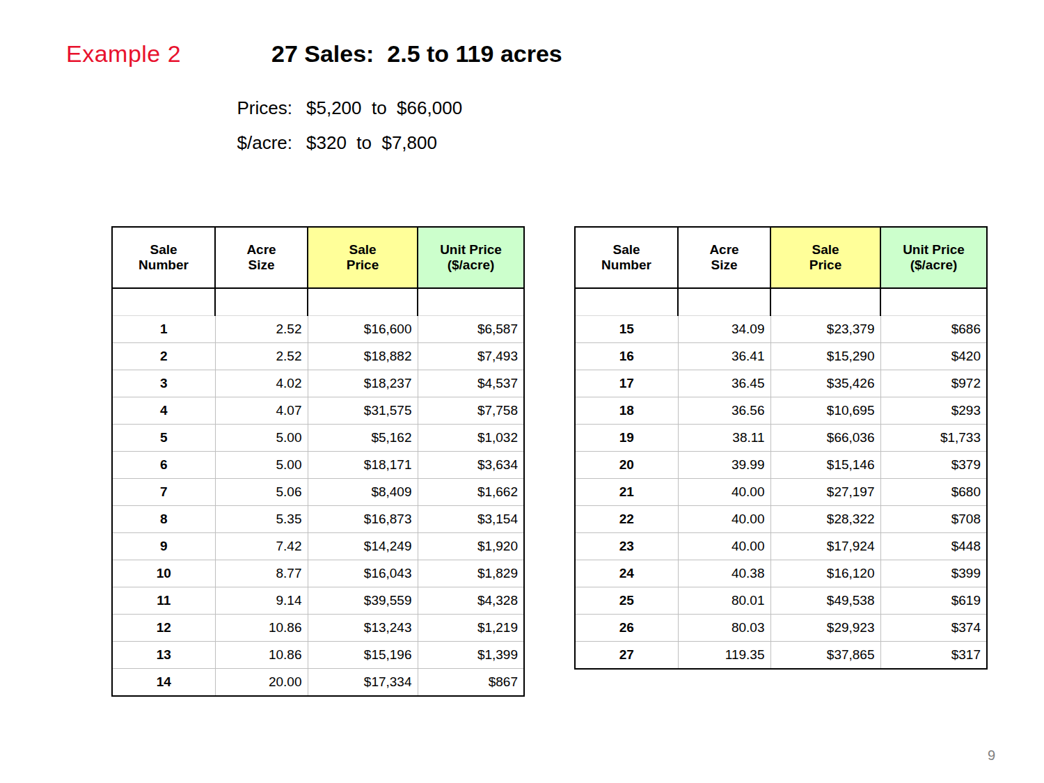Example 2 27 Sales: 2.5 to 119 acres
Prices: $5,200 to $66,000
$/acre: $320 to $7,800
| Sale Number | Acre Size | Sale Price | Unit Price ($/acre) |
| --- | --- | --- | --- |
| 1 | 2.52 | $16,600 | $6,587 |
| 2 | 2.52 | $18,882 | $7,493 |
| 3 | 4.02 | $18,237 | $4,537 |
| 4 | 4.07 | $31,575 | $7,758 |
| 5 | 5.00 | $5,162 | $1,032 |
| 6 | 5.00 | $18,171 | $3,634 |
| 7 | 5.06 | $8,409 | $1,662 |
| 8 | 5.35 | $16,873 | $3,154 |
| 9 | 7.42 | $14,249 | $1,920 |
| 10 | 8.77 | $16,043 | $1,829 |
| 11 | 9.14 | $39,559 | $4,328 |
| 12 | 10.86 | $13,243 | $1,219 |
| 13 | 10.86 | $15,196 | $1,399 |
| 14 | 20.00 | $17,334 | $867 |
| Sale Number | Acre Size | Sale Price | Unit Price ($/acre) |
| --- | --- | --- | --- |
| 15 | 34.09 | $23,379 | $686 |
| 16 | 36.41 | $15,290 | $420 |
| 17 | 36.45 | $35,426 | $972 |
| 18 | 36.56 | $10,695 | $293 |
| 19 | 38.11 | $66,036 | $1,733 |
| 20 | 39.99 | $15,146 | $379 |
| 21 | 40.00 | $27,197 | $680 |
| 22 | 40.00 | $28,322 | $708 |
| 23 | 40.00 | $17,924 | $448 |
| 24 | 40.38 | $16,120 | $399 |
| 25 | 80.01 | $49,538 | $619 |
| 26 | 80.03 | $29,923 | $374 |
| 27 | 119.35 | $37,865 | $317 |
9